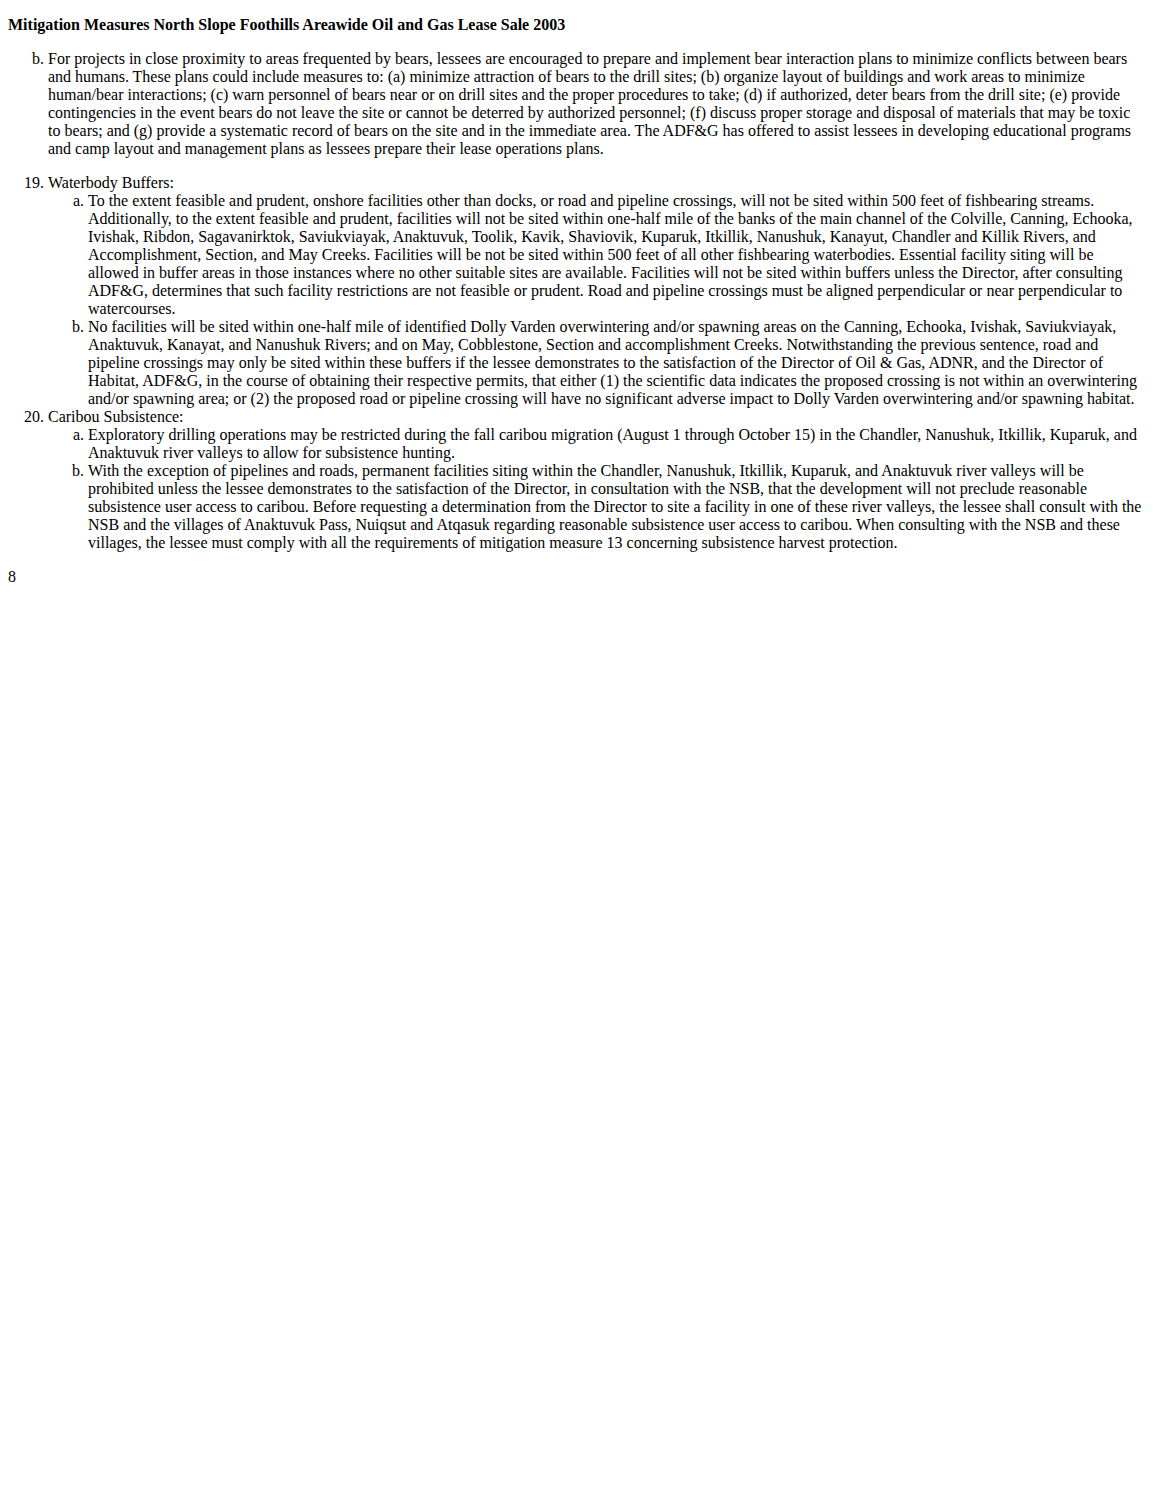Mitigation Measures North Slope Foothills Areawide Oil and Gas Lease Sale 2003
For projects in close proximity to areas frequented by bears, lessees are encouraged to prepare and implement bear interaction plans to minimize conflicts between bears and humans. These plans could include measures to: (a) minimize attraction of bears to the drill sites; (b) organize layout of buildings and work areas to minimize human/bear interactions; (c) warn personnel of bears near or on drill sites and the proper procedures to take; (d) if authorized, deter bears from the drill site; (e) provide contingencies in the event bears do not leave the site or cannot be deterred by authorized personnel; (f) discuss proper storage and disposal of materials that may be toxic to bears; and (g) provide a systematic record of bears on the site and in the immediate area. The ADF&G has offered to assist lessees in developing educational programs and camp layout and management plans as lessees prepare their lease operations plans.
Waterbody Buffers:
To the extent feasible and prudent, onshore facilities other than docks, or road and pipeline crossings, will not be sited within 500 feet of fishbearing streams. Additionally, to the extent feasible and prudent, facilities will not be sited within one-half mile of the banks of the main channel of the Colville, Canning, Echooka, Ivishak, Ribdon, Sagavanirktok, Saviukviayak, Anaktuvuk, Toolik, Kavik, Shaviovik, Kuparuk, Itkillik, Nanushuk, Kanayut, Chandler and Killik Rivers, and Accomplishment, Section, and May Creeks. Facilities will be not be sited within 500 feet of all other fishbearing waterbodies. Essential facility siting will be allowed in buffer areas in those instances where no other suitable sites are available. Facilities will not be sited within buffers unless the Director, after consulting ADF&G, determines that such facility restrictions are not feasible or prudent. Road and pipeline crossings must be aligned perpendicular or near perpendicular to watercourses.
No facilities will be sited within one-half mile of identified Dolly Varden overwintering and/or spawning areas on the Canning, Echooka, Ivishak, Saviukviayak, Anaktuvuk, Kanayat, and Nanushuk Rivers; and on May, Cobblestone, Section and accomplishment Creeks. Notwithstanding the previous sentence, road and pipeline crossings may only be sited within these buffers if the lessee demonstrates to the satisfaction of the Director of Oil & Gas, ADNR, and the Director of Habitat, ADF&G, in the course of obtaining their respective permits, that either (1) the scientific data indicates the proposed crossing is not within an overwintering and/or spawning area; or (2) the proposed road or pipeline crossing will have no significant adverse impact to Dolly Varden overwintering and/or spawning habitat.
Caribou Subsistence:
Exploratory drilling operations may be restricted during the fall caribou migration (August 1 through October 15) in the Chandler, Nanushuk, Itkillik, Kuparuk, and Anaktuvuk river valleys to allow for subsistence hunting.
With the exception of pipelines and roads, permanent facilities siting within the Chandler, Nanushuk, Itkillik, Kuparuk, and Anaktuvuk river valleys will be prohibited unless the lessee demonstrates to the satisfaction of the Director, in consultation with the NSB, that the development will not preclude reasonable subsistence user access to caribou. Before requesting a determination from the Director to site a facility in one of these river valleys, the lessee shall consult with the NSB and the villages of Anaktuvuk Pass, Nuiqsut and Atqasuk regarding reasonable subsistence user access to caribou. When consulting with the NSB and these villages, the lessee must comply with all the requirements of mitigation measure 13 concerning subsistence harvest protection.
8